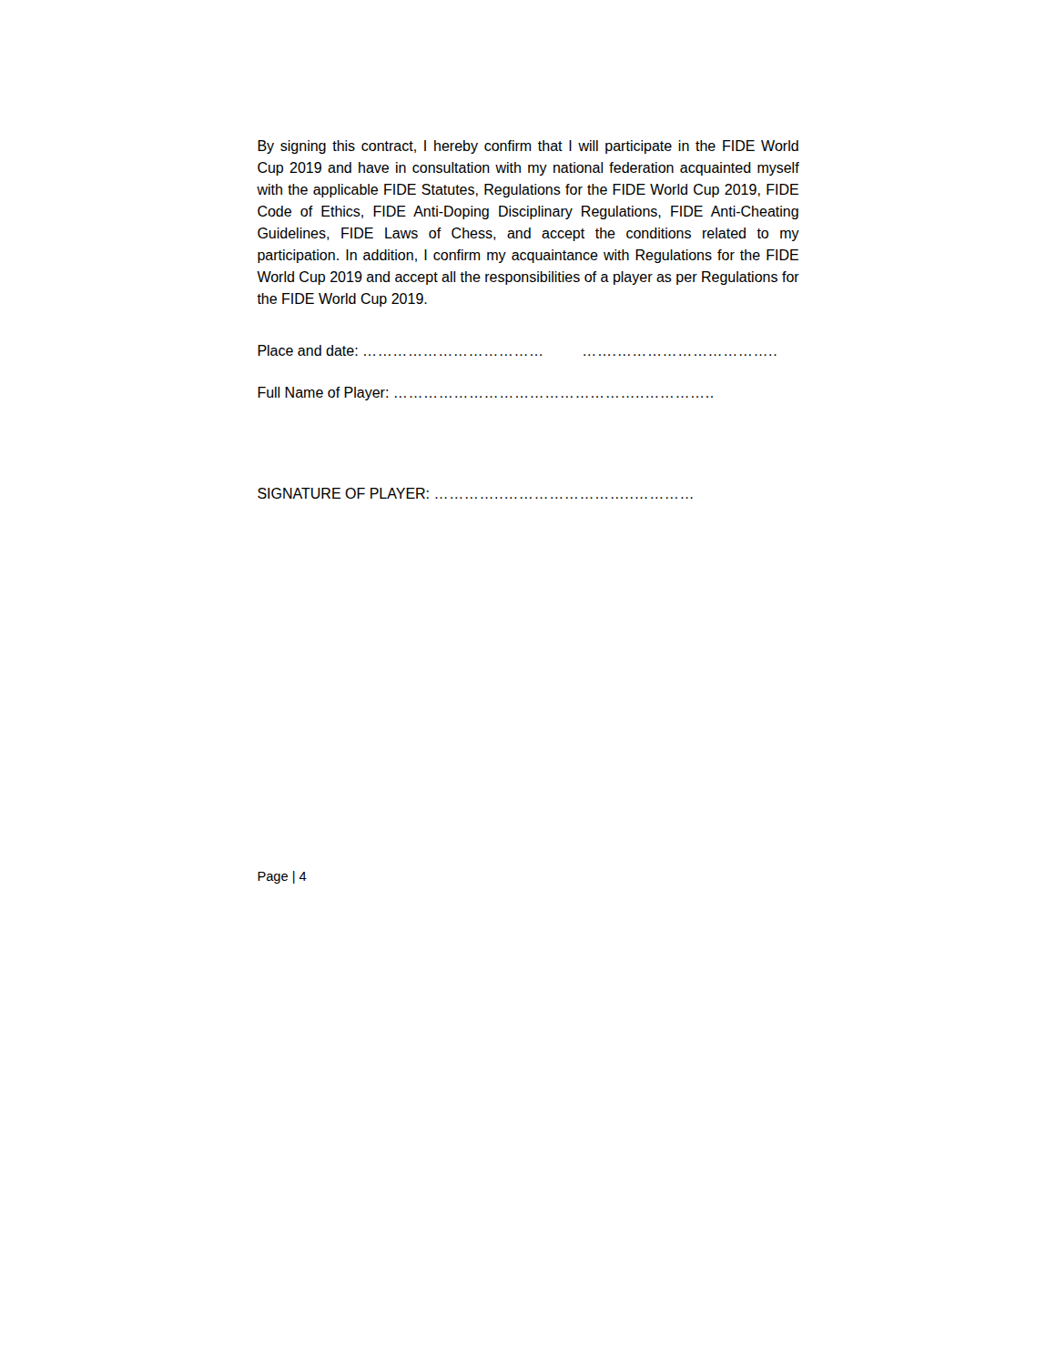By signing this contract, I hereby confirm that I will participate in the FIDE World Cup 2019 and have in consultation with my national federation acquainted myself with the applicable FIDE Statutes, Regulations for the FIDE World Cup 2019, FIDE Code of Ethics, FIDE Anti-Doping Disciplinary Regulations, FIDE Anti-Cheating Guidelines, FIDE Laws of Chess, and accept the conditions related to my participation. In addition, I confirm my acquaintance with Regulations for the FIDE World Cup 2019 and accept all the responsibilities of a player as per Regulations for the FIDE World Cup 2019.
Place and date: ……………………………… …….…………………………..
Full Name of Player: …………………………………………..…………..
SIGNATURE OF PLAYER: …………..……………………..…………
Page | 4